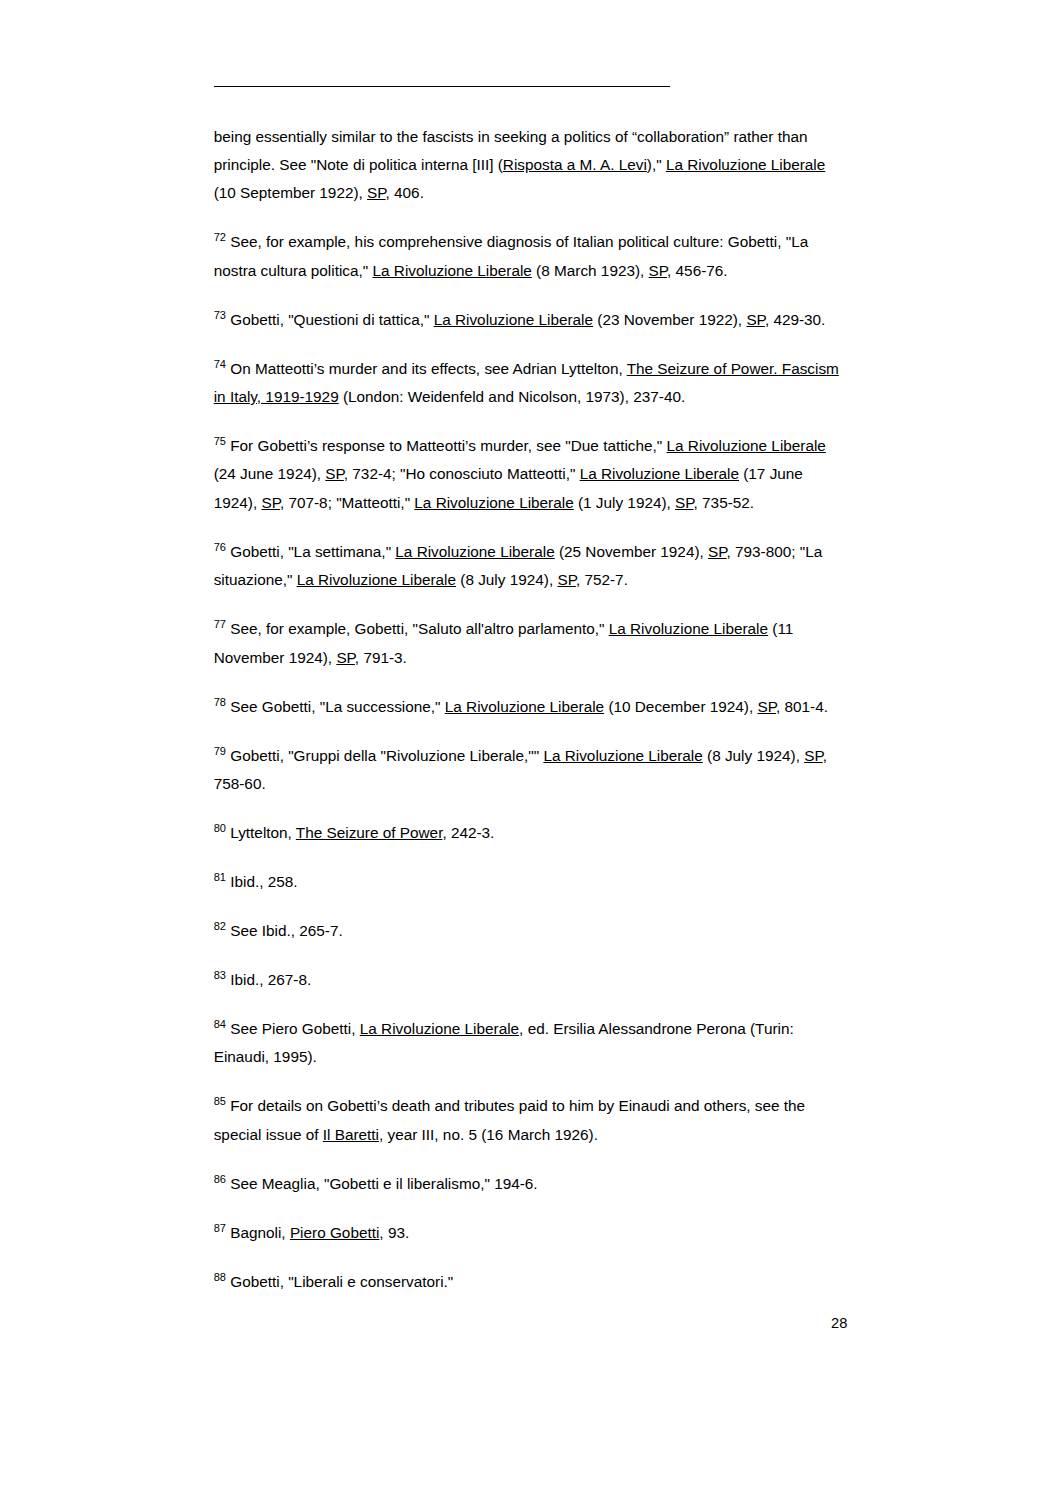being essentially similar to the fascists in seeking a politics of “collaboration” rather than principle. See "Note di politica interna [III] (Risposta a M. A. Levi)," La Rivoluzione Liberale (10 September 1922), SP, 406.
72 See, for example, his comprehensive diagnosis of Italian political culture: Gobetti, "La nostra cultura politica," La Rivoluzione Liberale (8 March 1923), SP, 456-76.
73 Gobetti, "Questioni di tattica," La Rivoluzione Liberale (23 November 1922), SP, 429-30.
74 On Matteotti’s murder and its effects, see Adrian Lyttelton, The Seizure of Power. Fascism in Italy, 1919-1929 (London: Weidenfeld and Nicolson, 1973), 237-40.
75 For Gobetti’s response to Matteotti’s murder, see "Due tattiche," La Rivoluzione Liberale (24 June 1924), SP, 732-4; "Ho conosciuto Matteotti," La Rivoluzione Liberale (17 June 1924), SP, 707-8; "Matteotti," La Rivoluzione Liberale (1 July 1924), SP, 735-52.
76 Gobetti, "La settimana," La Rivoluzione Liberale (25 November 1924), SP, 793-800; "La situazione," La Rivoluzione Liberale (8 July 1924), SP, 752-7.
77 See, for example, Gobetti, "Saluto all'altro parlamento," La Rivoluzione Liberale (11 November 1924), SP, 791-3.
78 See Gobetti, "La successione," La Rivoluzione Liberale (10 December 1924), SP, 801-4.
79 Gobetti, "Gruppi della "Rivoluzione Liberale,"" La Rivoluzione Liberale (8 July 1924), SP, 758-60.
80 Lyttelton, The Seizure of Power, 242-3.
81 Ibid., 258.
82 See Ibid., 265-7.
83 Ibid., 267-8.
84 See Piero Gobetti, La Rivoluzione Liberale, ed. Ersilia Alessandrone Perona (Turin: Einaudi, 1995).
85 For details on Gobetti’s death and tributes paid to him by Einaudi and others, see the special issue of Il Baretti, year III, no. 5 (16 March 1926).
86 See Meaglia, "Gobetti e il liberalismo," 194-6.
87 Bagnoli, Piero Gobetti, 93.
88 Gobetti, "Liberali e conservatori."
28